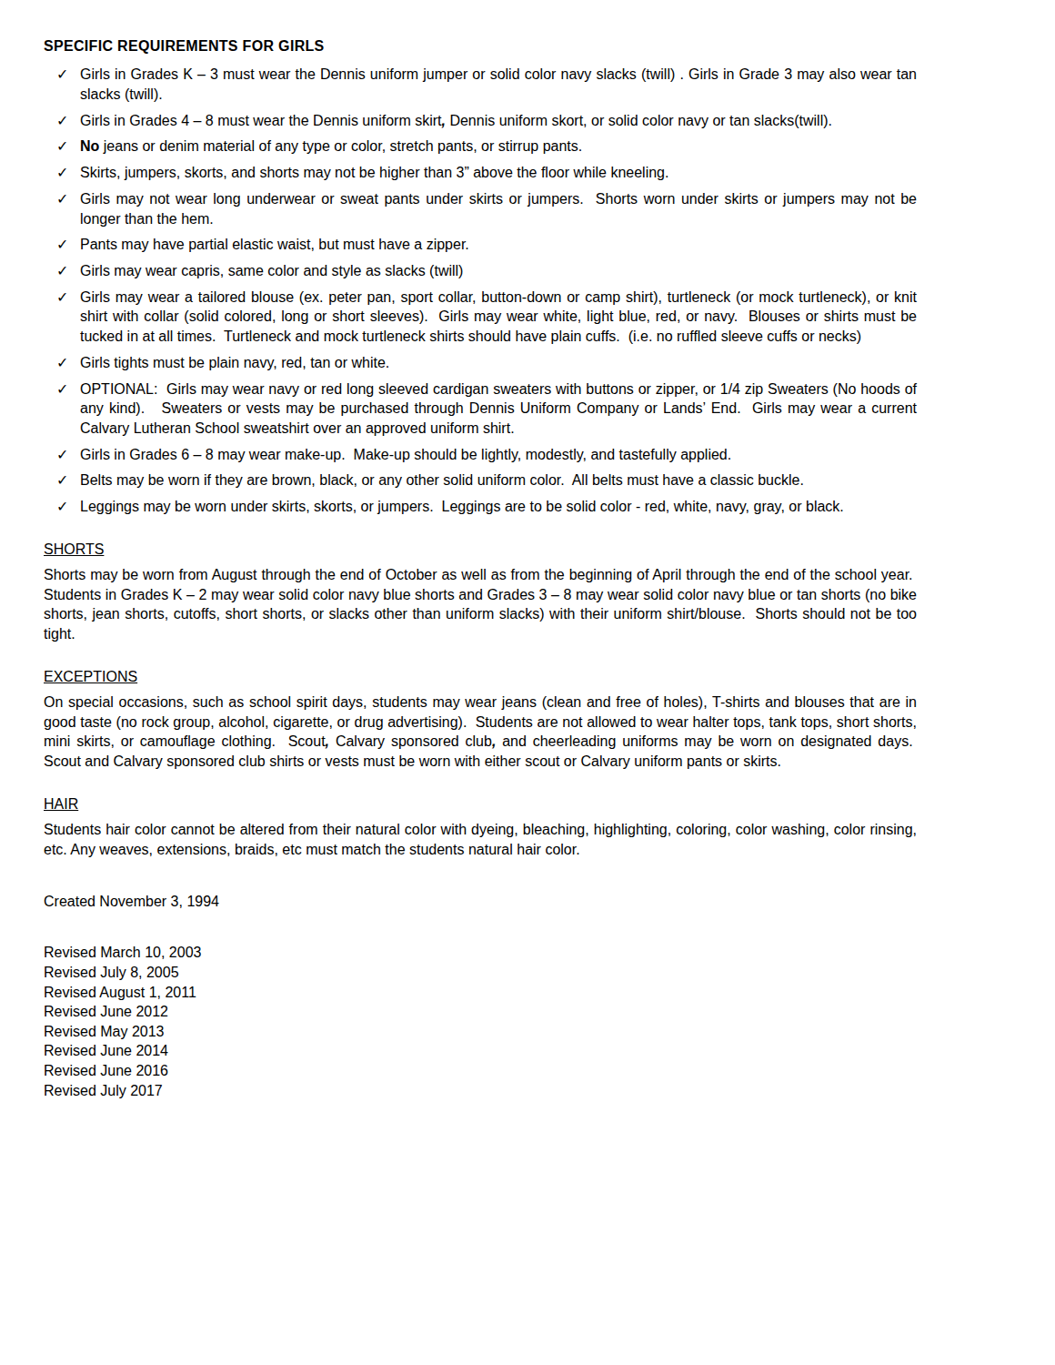SPECIFIC REQUIREMENTS FOR GIRLS
Girls in Grades K – 3 must wear the Dennis uniform jumper or solid color navy slacks (twill) . Girls in Grade 3 may also wear tan slacks (twill).
Girls in Grades 4 – 8 must wear the Dennis uniform skirt, Dennis uniform skort, or solid color navy or tan slacks(twill).
No jeans or denim material of any type or color, stretch pants, or stirrup pants.
Skirts, jumpers, skorts, and shorts may not be higher than 3” above the floor while kneeling.
Girls may not wear long underwear or sweat pants under skirts or jumpers. Shorts worn under skirts or jumpers may not be longer than the hem.
Pants may have partial elastic waist, but must have a zipper.
Girls may wear capris, same color and style as slacks (twill)
Girls may wear a tailored blouse (ex. peter pan, sport collar, button-down or camp shirt), turtleneck (or mock turtleneck), or knit shirt with collar (solid colored, long or short sleeves). Girls may wear white, light blue, red, or navy. Blouses or shirts must be tucked in at all times. Turtleneck and mock turtleneck shirts should have plain cuffs. (i.e. no ruffled sleeve cuffs or necks)
Girls tights must be plain navy, red, tan or white.
OPTIONAL: Girls may wear navy or red long sleeved cardigan sweaters with buttons or zipper, or 1/4 zip Sweaters (No hoods of any kind). Sweaters or vests may be purchased through Dennis Uniform Company or Lands’ End. Girls may wear a current Calvary Lutheran School sweatshirt over an approved uniform shirt.
Girls in Grades 6 – 8 may wear make-up. Make-up should be lightly, modestly, and tastefully applied.
Belts may be worn if they are brown, black, or any other solid uniform color. All belts must have a classic buckle.
Leggings may be worn under skirts, skorts, or jumpers. Leggings are to be solid color - red, white, navy, gray, or black.
SHORTS
Shorts may be worn from August through the end of October as well as from the beginning of April through the end of the school year. Students in Grades K – 2 may wear solid color navy blue shorts and Grades 3 – 8 may wear solid color navy blue or tan shorts (no bike shorts, jean shorts, cutoffs, short shorts, or slacks other than uniform slacks) with their uniform shirt/blouse. Shorts should not be too tight.
EXCEPTIONS
On special occasions, such as school spirit days, students may wear jeans (clean and free of holes), T-shirts and blouses that are in good taste (no rock group, alcohol, cigarette, or drug advertising). Students are not allowed to wear halter tops, tank tops, short shorts, mini skirts, or camouflage clothing. Scout, Calvary sponsored club, and cheerleading uniforms may be worn on designated days. Scout and Calvary sponsored club shirts or vests must be worn with either scout or Calvary uniform pants or skirts.
HAIR
Students hair color cannot be altered from their natural color with dyeing, bleaching, highlighting, coloring, color washing, color rinsing, etc. Any weaves, extensions, braids, etc must match the students natural hair color.
Created November 3, 1994
Revised March 10, 2003
Revised July 8, 2005
Revised August 1, 2011
Revised June 2012
Revised May 2013
Revised June 2014
Revised June 2016
Revised July 2017